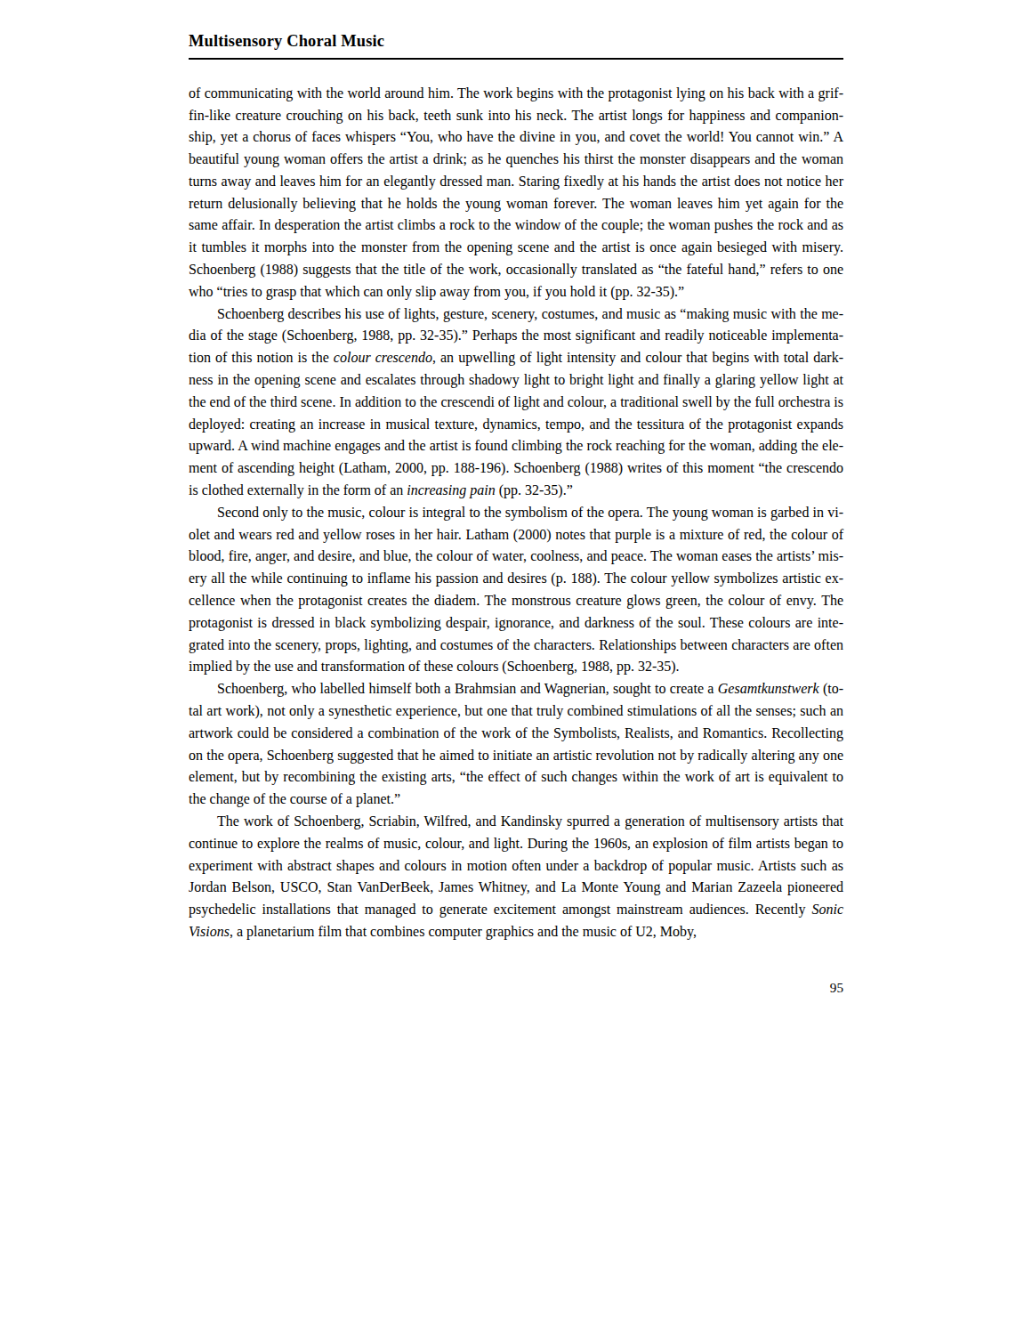Multisensory Choral Music
of communicating with the world around him. The work begins with the protagonist lying on his back with a griffin-like creature crouching on his back, teeth sunk into his neck. The artist longs for happiness and companionship, yet a chorus of faces whispers “You, who have the divine in you, and covet the world! You cannot win.” A beautiful young woman offers the artist a drink; as he quenches his thirst the monster disappears and the woman turns away and leaves him for an elegantly dressed man. Staring fixedly at his hands the artist does not notice her return delusionally believing that he holds the young woman forever. The woman leaves him yet again for the same affair. In desperation the artist climbs a rock to the window of the couple; the woman pushes the rock and as it tumbles it morphs into the monster from the opening scene and the artist is once again besieged with misery. Schoenberg (1988) suggests that the title of the work, occasionally translated as “the fateful hand,” refers to one who “tries to grasp that which can only slip away from you, if you hold it (pp. 32-35).”
Schoenberg describes his use of lights, gesture, scenery, costumes, and music as “making music with the media of the stage (Schoenberg, 1988, pp. 32-35).” Perhaps the most significant and readily noticeable implementation of this notion is the colour crescendo, an upwelling of light intensity and colour that begins with total darkness in the opening scene and escalates through shadowy light to bright light and finally a glaring yellow light at the end of the third scene. In addition to the crescendi of light and colour, a traditional swell by the full orchestra is deployed: creating an increase in musical texture, dynamics, tempo, and the tessitura of the protagonist expands upward. A wind machine engages and the artist is found climbing the rock reaching for the woman, adding the element of ascending height (Latham, 2000, pp. 188-196). Schoenberg (1988) writes of this moment “the crescendo is clothed externally in the form of an increasing pain (pp. 32-35).”
Second only to the music, colour is integral to the symbolism of the opera. The young woman is garbed in violet and wears red and yellow roses in her hair. Latham (2000) notes that purple is a mixture of red, the colour of blood, fire, anger, and desire, and blue, the colour of water, coolness, and peace. The woman eases the artists’ misery all the while continuing to inflame his passion and desires (p. 188). The colour yellow symbolizes artistic excellence when the protagonist creates the diadem. The monstrous creature glows green, the colour of envy. The protagonist is dressed in black symbolizing despair, ignorance, and darkness of the soul. These colours are integrated into the scenery, props, lighting, and costumes of the characters. Relationships between characters are often implied by the use and transformation of these colours (Schoenberg, 1988, pp. 32-35).
Schoenberg, who labelled himself both a Brahmsian and Wagnerian, sought to create a Gesamtkunstwerk (total art work), not only a synesthetic experience, but one that truly combined stimulations of all the senses; such an artwork could be considered a combination of the work of the Symbolists, Realists, and Romantics. Recollecting on the opera, Schoenberg suggested that he aimed to initiate an artistic revolution not by radically altering any one element, but by recombining the existing arts, “the effect of such changes within the work of art is equivalent to the change of the course of a planet.”
The work of Schoenberg, Scriabin, Wilfred, and Kandinsky spurred a generation of multisensory artists that continue to explore the realms of music, colour, and light. During the 1960s, an explosion of film artists began to experiment with abstract shapes and colours in motion often under a backdrop of popular music. Artists such as Jordan Belson, USCO, Stan VanDerBeek, James Whitney, and La Monte Young and Marian Zazeela pioneered psychedelic installations that managed to generate excitement amongst mainstream audiences. Recently Sonic Visions, a planetarium film that combines computer graphics and the music of U2, Moby,
95